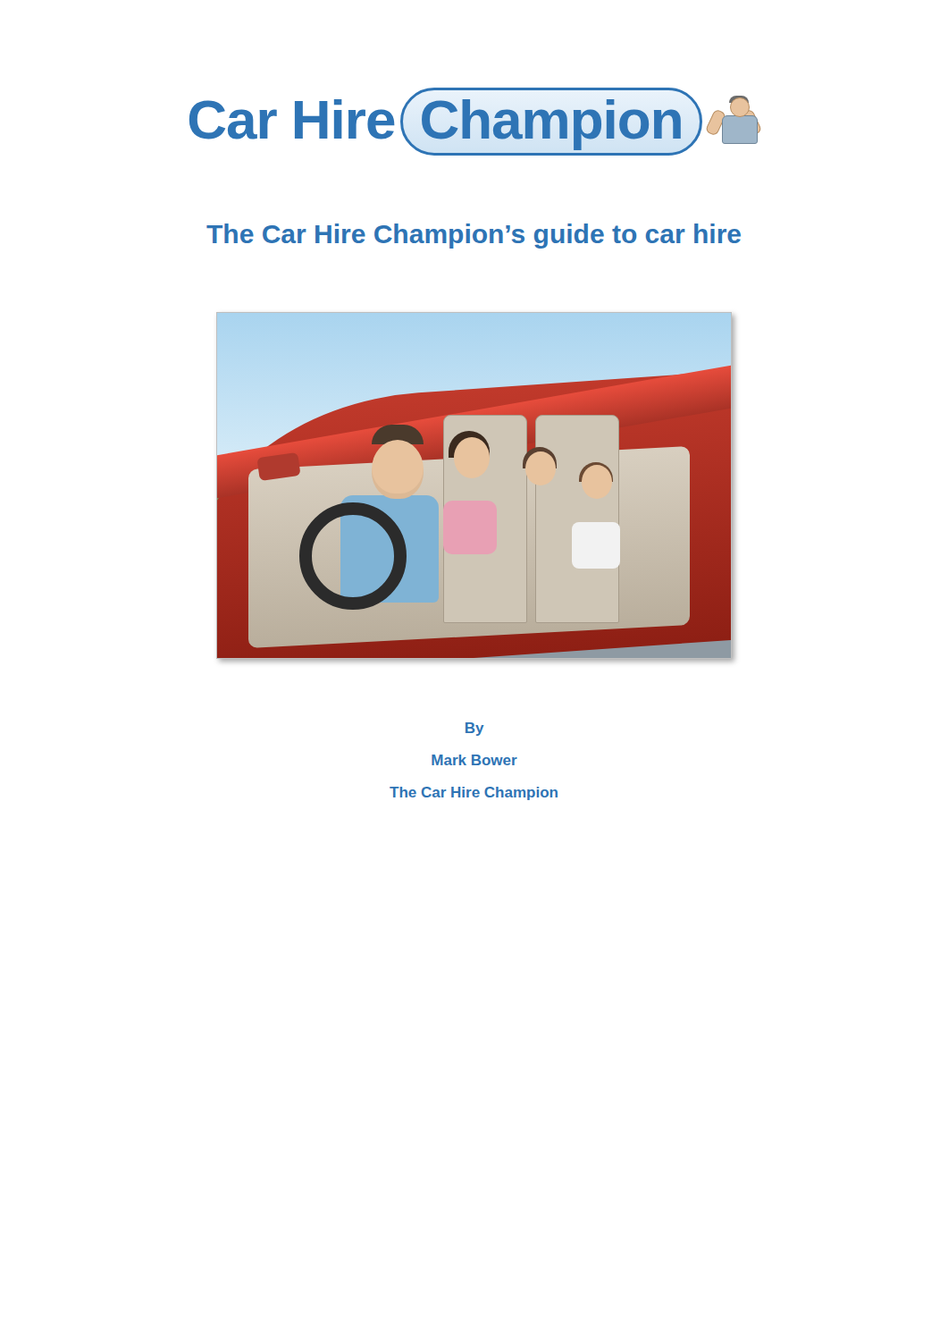Car HireChampion
The Car Hire Champion’s guide to car hire
By
Mark Bower
The Car Hire Champion